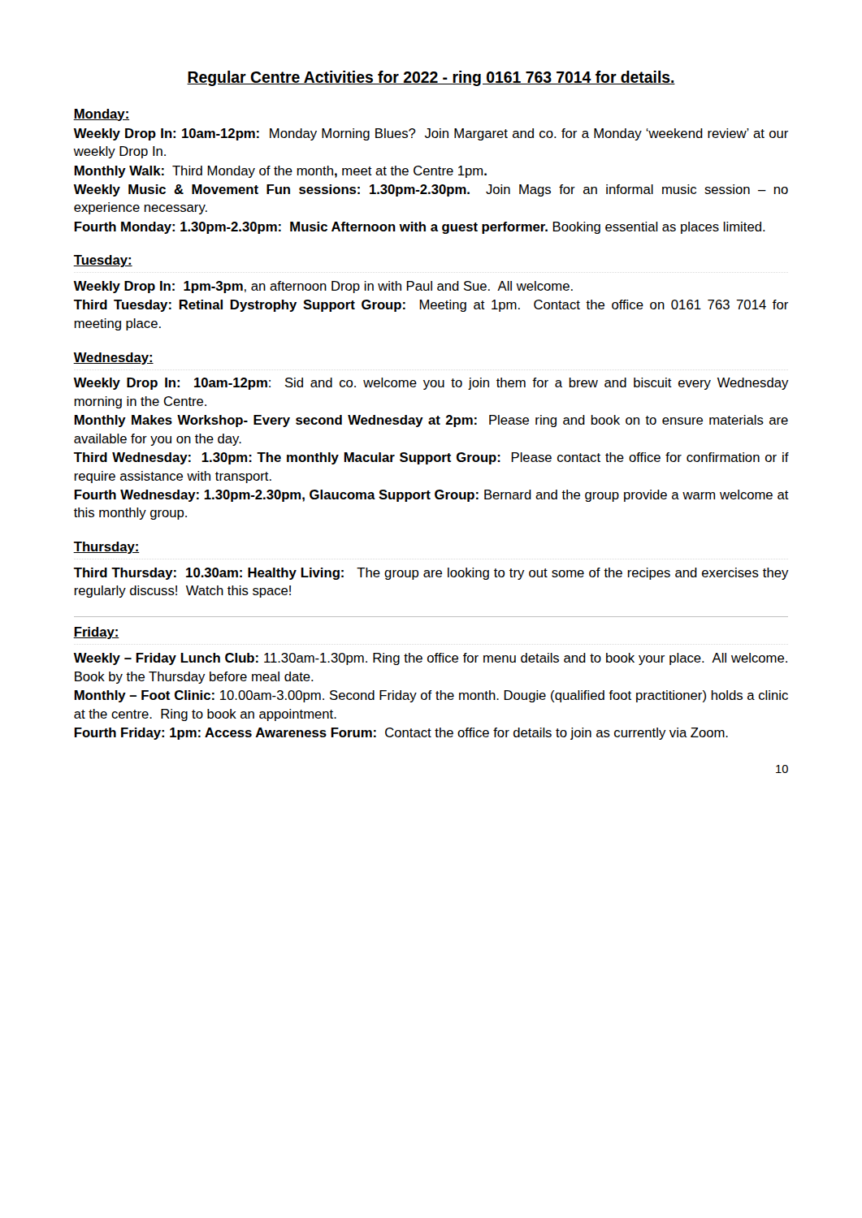Regular Centre Activities for 2022 - ring 0161 763 7014 for details.
Monday:
Weekly Drop In: 10am-12pm: Monday Morning Blues? Join Margaret and co. for a Monday ‘weekend review’ at our weekly Drop In.
Monthly Walk: Third Monday of the month, meet at the Centre 1pm.
Weekly Music & Movement Fun sessions: 1.30pm-2.30pm. Join Mags for an informal music session – no experience necessary.
Fourth Monday: 1.30pm-2.30pm: Music Afternoon with a guest performer. Booking essential as places limited.
Tuesday:
Weekly Drop In: 1pm-3pm, an afternoon Drop in with Paul and Sue. All welcome.
Third Tuesday: Retinal Dystrophy Support Group: Meeting at 1pm. Contact the office on 0161 763 7014 for meeting place.
Wednesday:
Weekly Drop In: 10am-12pm: Sid and co. welcome you to join them for a brew and biscuit every Wednesday morning in the Centre.
Monthly Makes Workshop- Every second Wednesday at 2pm: Please ring and book on to ensure materials are available for you on the day.
Third Wednesday: 1.30pm: The monthly Macular Support Group: Please contact the office for confirmation or if require assistance with transport.
Fourth Wednesday: 1.30pm-2.30pm, Glaucoma Support Group: Bernard and the group provide a warm welcome at this monthly group.
Thursday:
Third Thursday: 10.30am: Healthy Living: The group are looking to try out some of the recipes and exercises they regularly discuss! Watch this space!
Friday:
Weekly – Friday Lunch Club: 11.30am-1.30pm. Ring the office for menu details and to book your place. All welcome. Book by the Thursday before meal date.
Monthly – Foot Clinic: 10.00am-3.00pm. Second Friday of the month. Dougie (qualified foot practitioner) holds a clinic at the centre. Ring to book an appointment.
Fourth Friday: 1pm: Access Awareness Forum: Contact the office for details to join as currently via Zoom.
10